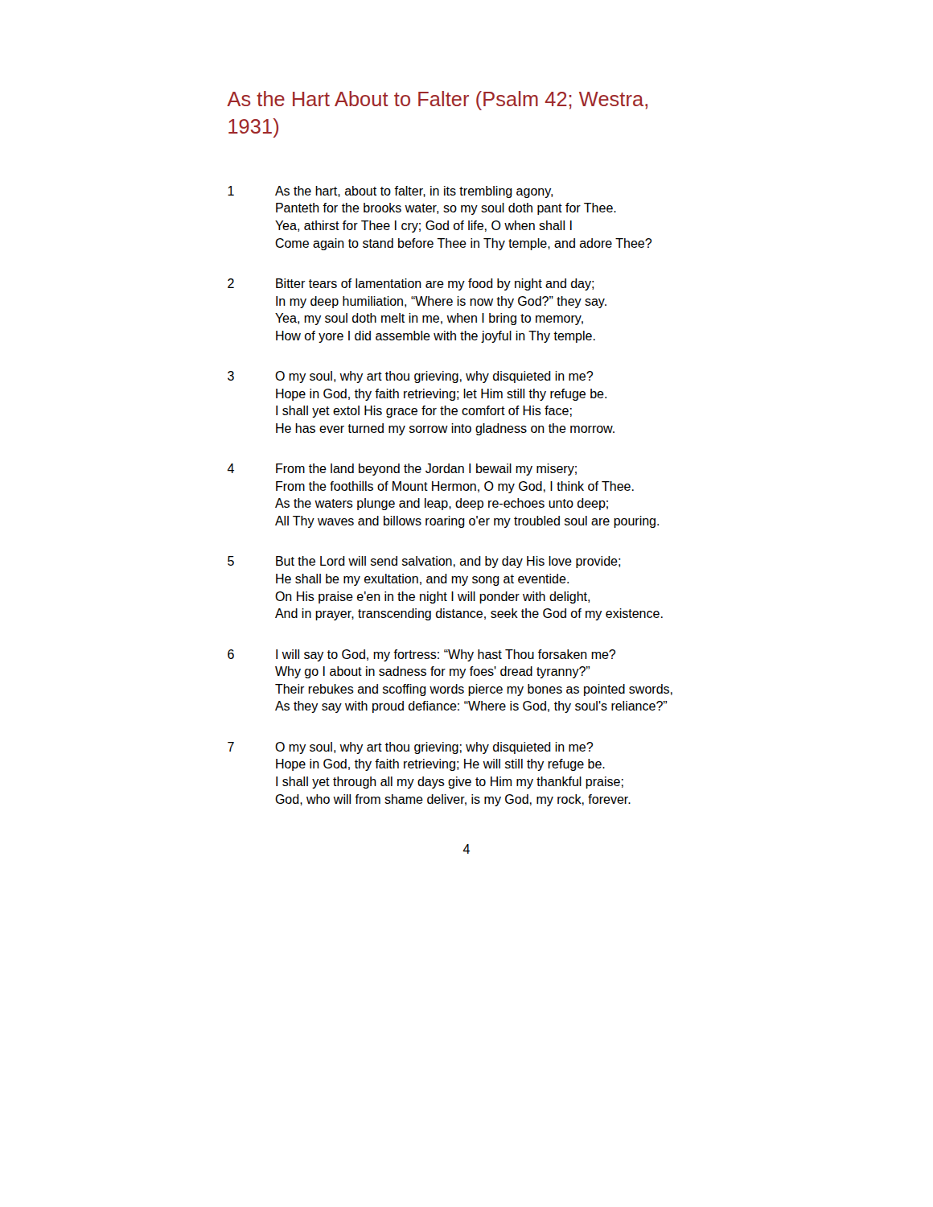As the Hart About to Falter (Psalm 42; Westra, 1931)
| 1 | As the hart, about to falter, in its trembling agony, Panteth for the brooks water, so my soul doth pant for Thee. Yea, athirst for Thee I cry; God of life, O when shall I Come again to stand before Thee in Thy temple, and adore Thee? |
| 2 | Bitter tears of lamentation are my food by night and day; In my deep humiliation, “Where is now thy God?” they say. Yea, my soul doth melt in me, when I bring to memory, How of yore I did assemble with the joyful in Thy temple. |
| 3 | O my soul, why art thou grieving, why disquieted in me? Hope in God, thy faith retrieving; let Him still thy refuge be. I shall yet extol His grace for the comfort of His face; He has ever turned my sorrow into gladness on the morrow. |
| 4 | From the land beyond the Jordan I bewail my misery; From the foothills of Mount Hermon, O my God, I think of Thee. As the waters plunge and leap, deep re-echoes unto deep; All Thy waves and billows roaring o'er my troubled soul are pouring. |
| 5 | But the Lord will send salvation, and by day His love provide; He shall be my exultation, and my song at eventide. On His praise e'en in the night I will ponder with delight, And in prayer, transcending distance, seek the God of my existence. |
| 6 | I will say to God, my fortress: “Why hast Thou forsaken me? Why go I about in sadness for my foes' dread tyranny?” Their rebukes and scoffing words pierce my bones as pointed swords, As they say with proud defiance: “Where is God, thy soul's reliance?” |
| 7 | O my soul, why art thou grieving; why disquieted in me? Hope in God, thy faith retrieving; He will still thy refuge be. I shall yet through all my days give to Him my thankful praise; God, who will from shame deliver, is my God, my rock, forever. |
4